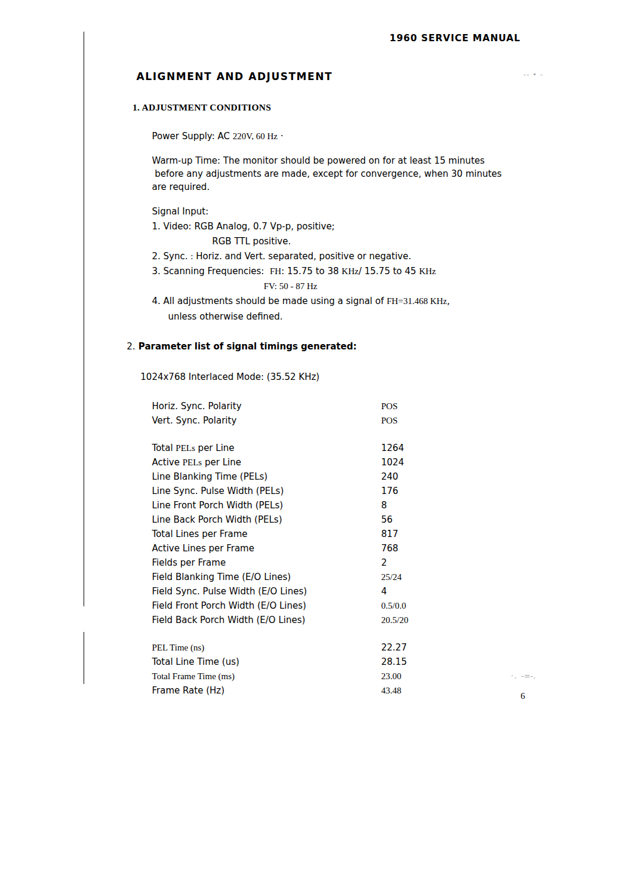1960 SERVICE MANUAL
-- • -
ALIGNMENT AND ADJUSTMENT
1. ADJUSTMENT CONDITIONS
Power Supply: AC 220V, 60 Hz ·
Warm-up Time: The monitor should be powered on for at least 15 minutes
before any adjustments are made, except for convergence, when 30 minutes
are required.
Signal Input:
1. Video: RGB Analog, 0.7 Vp-p, positive;
RGB TTL positive.
2. Sync. : Horiz. and Vert. separated, positive or negative.
3. Scanning Frequencies: FH: 15.75 to 38 KHz/ 15.75 to 45 KHz
FV: 50 - 87 Hz
4. All adjustments should be made using a signal of FH=31.468 KHz,
unless otherwise defined.
2. Parameter list of signal timings generated:
1024x768 Interlaced Mode: (35.52 KHz)
| Horiz. Sync. Polarity | POS |
| Vert. Sync. Polarity | POS |
| Total PELs per Line | 1264 |
| Active PELs per Line | 1024 |
| Line Blanking Time (PELs) | 240 |
| Line Sync. Pulse Width (PELs) | 176 |
| Line Front Porch Width (PELs) | 8 |
| Line Back Porch Width (PELs) | 56 |
| Total Lines per Frame | 817 |
| Active Lines per Frame | 768 |
| Fields per Frame | 2 |
| Field Blanking Time (E/O Lines) | 25/24 |
| Field Sync. Pulse Width (E/O Lines) | 4 |
| Field Front Porch Width (E/O Lines) | 0.5/0.0 |
| Field Back Porch Width (E/O Lines) | 20.5/20 |
| PEL Time (ns) | 22.27 |
| Total Line Time (us) | 28.15 |
| Total Frame Time (ms) | 23.00 |
| Frame Rate (Hz) | 43.48 |
·. -=-.
6